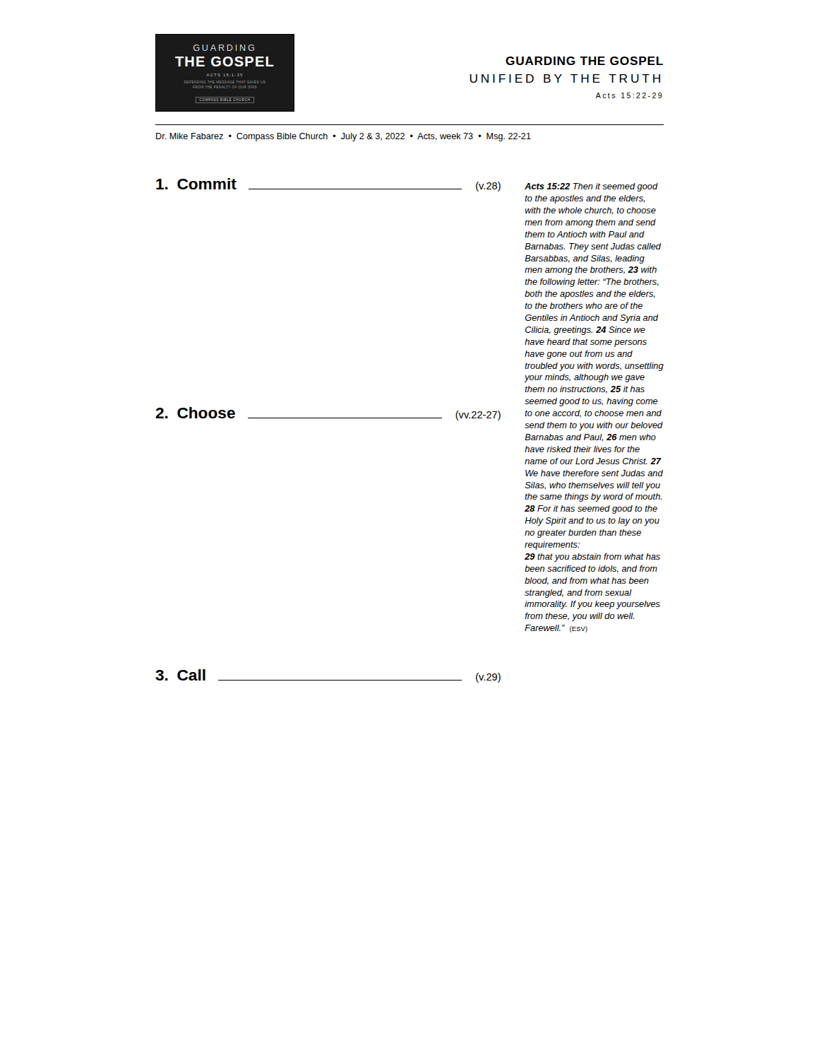Guarding
The Gospel
ACTS 15:1-35
DEFENDING THE MESSAGE THAT SAVES US
FROM THE PENALTY OF OUR SINS
COMPASS BIBLE CHURCH
Guarding the Gospel
Unified by the Truth
Acts 15:22-29
Dr. Mike Fabarez • Compass Bible Church • July 2 & 3, 2022 • Acts, week 73 • Msg. 22-21
1. Commit (v.28)
2. Choose (vv.22-27)
3. Call (v.29)
Acts 15:22 Then it seemed good to the apostles and the elders, with the whole church, to choose men from among them and send them to Antioch with Paul and Barnabas. They sent Judas called Barsabbas, and Silas, leading men among the brothers, 23 with the following letter: “The brothers, both the apostles and the elders, to the brothers who are of the Gentiles in Antioch and Syria and Cilicia, greetings. 24 Since we have heard that some persons have gone out from us and troubled you with words, unsettling your minds, although we gave them no instructions, 25 it has seemed good to us, having come to one accord, to choose men and send them to you with our beloved Barnabas and Paul, 26 men who have risked their lives for the name of our Lord Jesus Christ. 27 We have therefore sent Judas and Silas, who themselves will tell you the same things by word of mouth. 28 For it has seemed good to the Holy Spirit and to us to lay on you no greater burden than these requirements:
29 that you abstain from what has been sacrificed to idols, and from blood, and from what has been strangled, and from sexual immorality. If you keep yourselves from these, you will do well. Farewell.” (ESV)